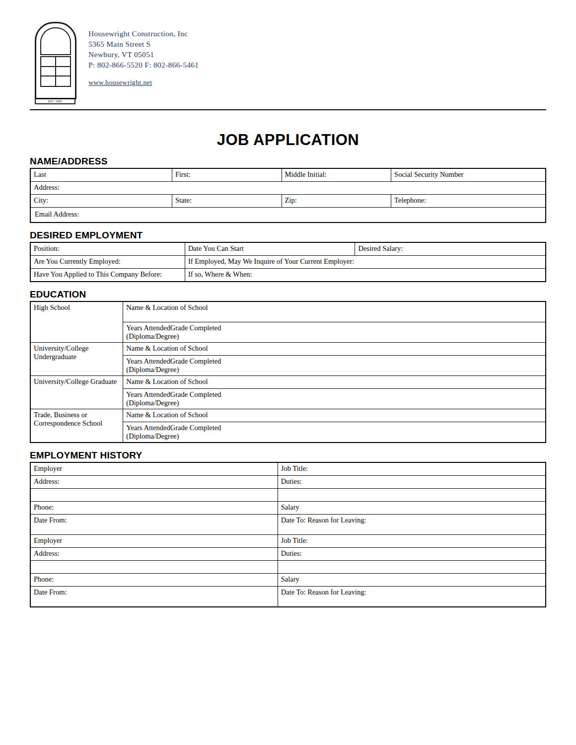EST. 1985
Housewright Construction, Inc
5365 Main Street S
Newbury, VT 05051
P: 802-866-5520 F: 802-866-5461
www.housewright.net
JOB APPLICATION
NAME/ADDRESS
| Last | First: | Middle Initial: | Social Security Number |
| Address: |
| City: | State: | Zip: | Telephone: |
| Email Address: |
DESIRED EMPLOYMENT
| Position: | Date You Can Start | Desired Salary: |
| Are You Currently Employed: | If Employed, May We Inquire of Your Current Employer: |
| Have You Applied to This Company Before: | If so, Where & When: |
EDUCATION
| High School | Name & Location of School |
| Years Attended Grade Completed (Diploma/Degree) |
| University/College Undergraduate | Name & Location of School |
| Years Attended Grade Completed (Diploma/Degree) |
| University/College Graduate | Name & Location of School |
| Years Attended Grade Completed (Diploma/Degree) |
| Trade, Business or Correspondence School | Name & Location of School |
| Years Attended Grade Completed (Diploma/Degree) |
EMPLOYMENT HISTORY
| Employer | Job Title: |
| Address: | Duties: |
| Phone: | Salary |
| Date From: | Date To: Reason for Leaving: |
| Employer | Job Title: |
| Address: | Duties: |
| Phone: | Salary |
| Date From: | Date To: Reason for Leaving: |